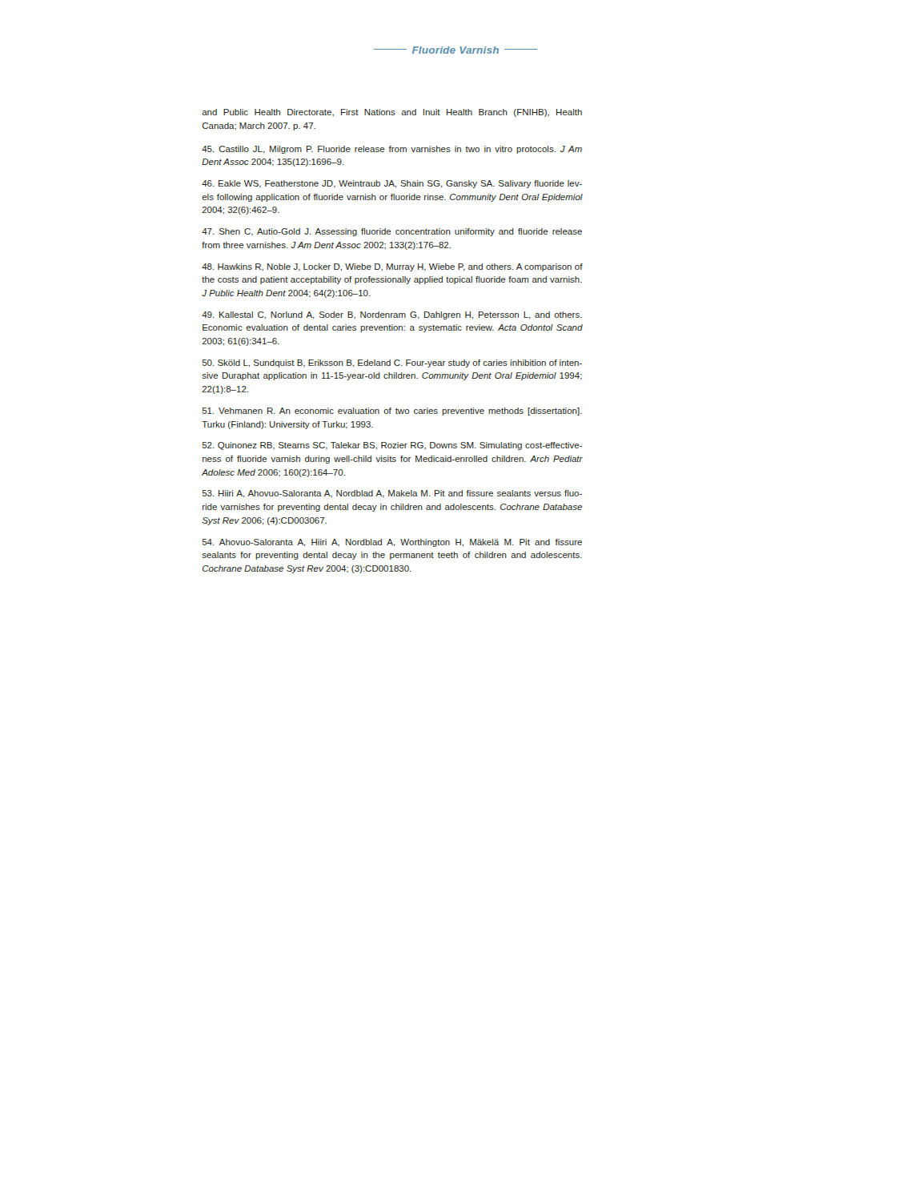Fluoride Varnish
and Public Health Directorate, First Nations and Inuit Health Branch (FNIHB), Health Canada; March 2007. p. 47.
45. Castillo JL, Milgrom P. Fluoride release from varnishes in two in vitro protocols. J Am Dent Assoc 2004; 135(12):1696–9.
46. Eakle WS, Featherstone JD, Weintraub JA, Shain SG, Gansky SA. Salivary fluoride levels following application of fluoride varnish or fluoride rinse. Community Dent Oral Epidemiol 2004; 32(6):462–9.
47. Shen C, Autio-Gold J. Assessing fluoride concentration uniformity and fluoride release from three varnishes. J Am Dent Assoc 2002; 133(2):176–82.
48. Hawkins R, Noble J, Locker D, Wiebe D, Murray H, Wiebe P, and others. A comparison of the costs and patient acceptability of professionally applied topical fluoride foam and varnish. J Public Health Dent 2004; 64(2):106–10.
49. Kallestal C, Norlund A, Soder B, Nordenram G, Dahlgren H, Petersson L, and others. Economic evaluation of dental caries prevention: a systematic review. Acta Odontol Scand 2003; 61(6):341–6.
50. Sköld L, Sundquist B, Eriksson B, Edeland C. Four-year study of caries inhibition of intensive Duraphat application in 11-15-year-old children. Community Dent Oral Epidemiol 1994; 22(1):8–12.
51. Vehmanen R. An economic evaluation of two caries preventive methods [dissertation]. Turku (Finland): University of Turku; 1993.
52. Quinonez RB, Stearns SC, Talekar BS, Rozier RG, Downs SM. Simulating cost-effectiveness of fluoride varnish during well-child visits for Medicaid-enrolled children. Arch Pediatr Adolesc Med 2006; 160(2):164–70.
53. Hiiri A, Ahovuo-Saloranta A, Nordblad A, Makela M. Pit and fissure sealants versus fluoride varnishes for preventing dental decay in children and adolescents. Cochrane Database Syst Rev 2006; (4):CD003067.
54. Ahovuo-Saloranta A, Hiiri A, Nordblad A, Worthington H, Mäkelä M. Pit and fissure sealants for preventing dental decay in the permanent teeth of children and adolescents. Cochrane Database Syst Rev 2004; (3):CD001830.